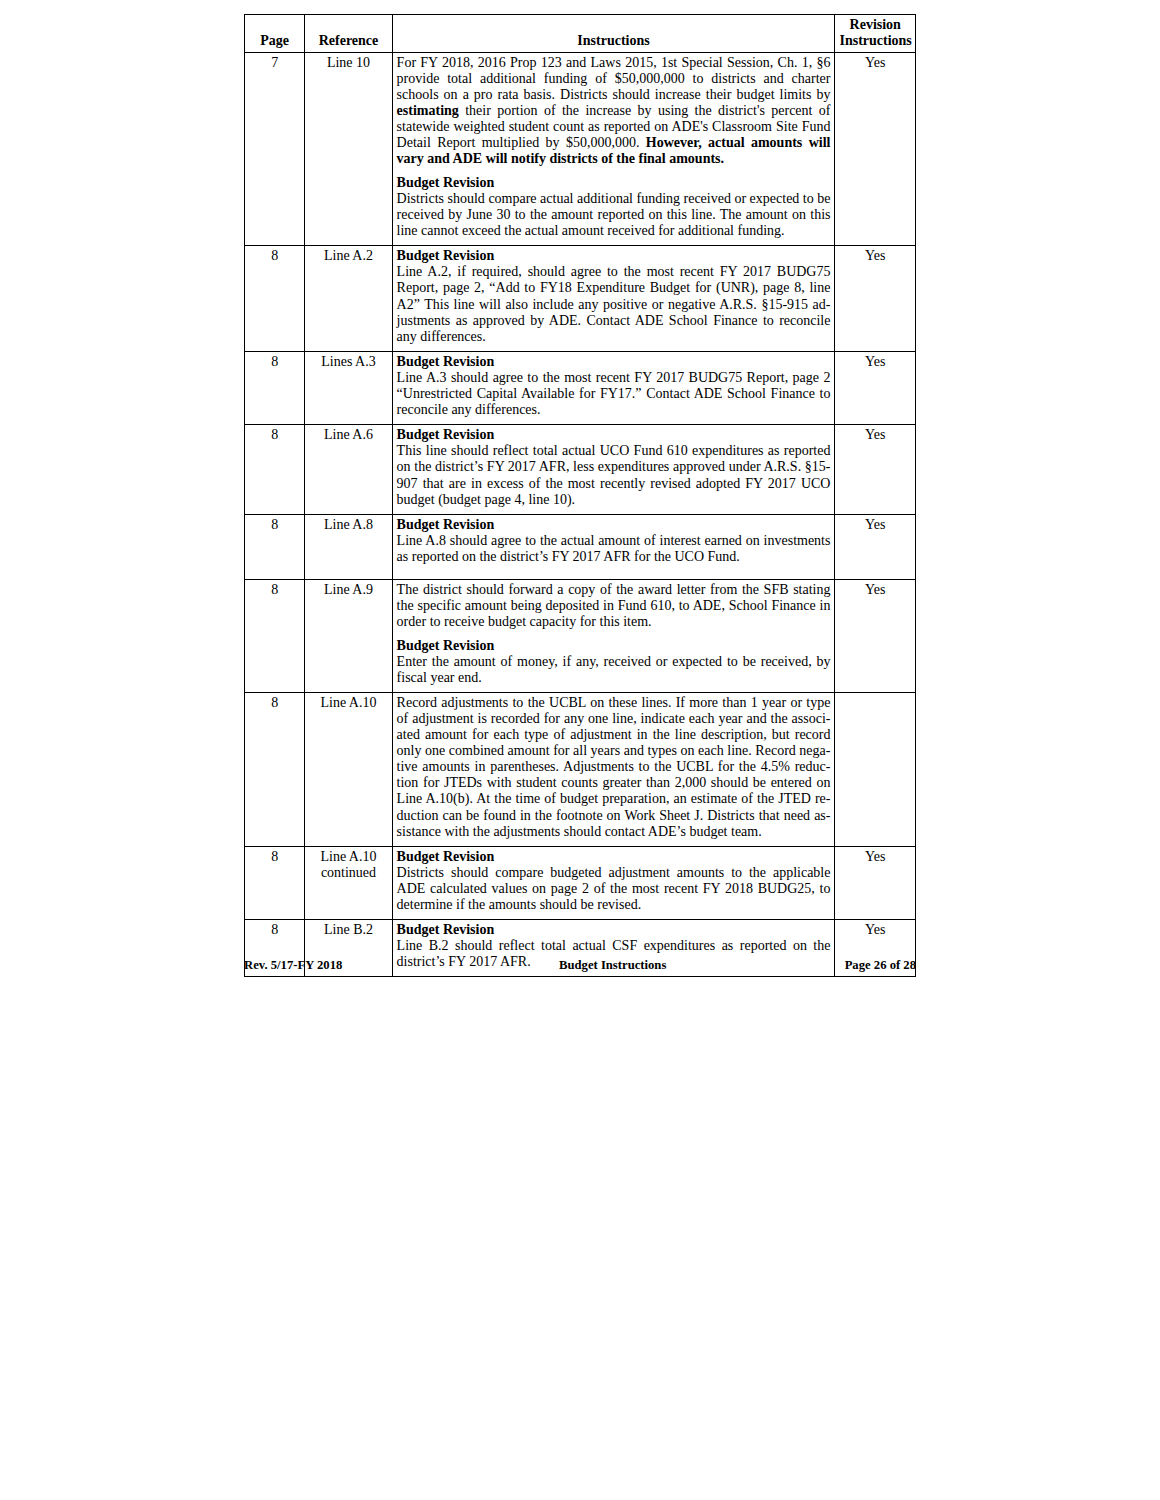| Page | Reference | Instructions | Revision Instructions |
| --- | --- | --- | --- |
| 7 | Line 10 | For FY 2018, 2016 Prop 123 and Laws 2015, 1st Special Session, Ch. 1, §6 provide total additional funding of $50,000,000 to districts and charter schools on a pro rata basis. Districts should increase their budget limits by estimating their portion of the increase by using the district's percent of statewide weighted student count as reported on ADE's Classroom Site Fund Detail Report multiplied by $50,000,000. However, actual amounts will vary and ADE will notify districts of the final amounts. Budget Revision Districts should compare actual additional funding received or expected to be received by June 30 to the amount reported on this line. The amount on this line cannot exceed the actual amount received for additional funding. | Yes |
| 8 | Line A.2 | Budget Revision Line A.2, if required, should agree to the most recent FY 2017 BUDG75 Report, page 2, “Add to FY18 Expenditure Budget for (UNR), page 8, line A2” This line will also include any positive or negative A.R.S. §15-915 adjustments as approved by ADE. Contact ADE School Finance to reconcile any differences. | Yes |
| 8 | Lines A.3 | Budget Revision Line A.3 should agree to the most recent FY 2017 BUDG75 Report, page 2 “Unrestricted Capital Available for FY17.” Contact ADE School Finance to reconcile any differences. | Yes |
| 8 | Line A.6 | Budget Revision This line should reflect total actual UCO Fund 610 expenditures as reported on the district’s FY 2017 AFR, less expenditures approved under A.R.S. §15-907 that are in excess of the most recently revised adopted FY 2017 UCO budget (budget page 4, line 10). | Yes |
| 8 | Line A.8 | Budget Revision Line A.8 should agree to the actual amount of interest earned on investments as reported on the district’s FY 2017 AFR for the UCO Fund. | Yes |
| 8 | Line A.9 | The district should forward a copy of the award letter from the SFB stating the specific amount being deposited in Fund 610, to ADE, School Finance in order to receive budget capacity for this item. Budget Revision Enter the amount of money, if any, received or expected to be received, by fiscal year end. | Yes |
| 8 | Line A.10 | Record adjustments to the UCBL on these lines. If more than 1 year or type of adjustment is recorded for any one line, indicate each year and the associated amount for each type of adjustment in the line description, but record only one combined amount for all years and types on each line. Record negative amounts in parentheses. Adjustments to the UCBL for the 4.5% reduction for JTEDs with student counts greater than 2,000 should be entered on Line A.10(b). At the time of budget preparation, an estimate of the JTED reduction can be found in the footnote on Work Sheet J. Districts that need assistance with the adjustments should contact ADE’s budget team. | |
| 8 | Line A.10 continued | Budget Revision Districts should compare budgeted adjustment amounts to the applicable ADE calculated values on page 2 of the most recent FY 2018 BUDG25, to determine if the amounts should be revised. | Yes |
| 8 | Line B.2 | Budget Revision Line B.2 should reflect total actual CSF expenditures as reported on the district’s FY 2017 AFR. | Yes |
| Rev. 5/17-FY 2018 | Budget Instructions | Page 26 of 28 |